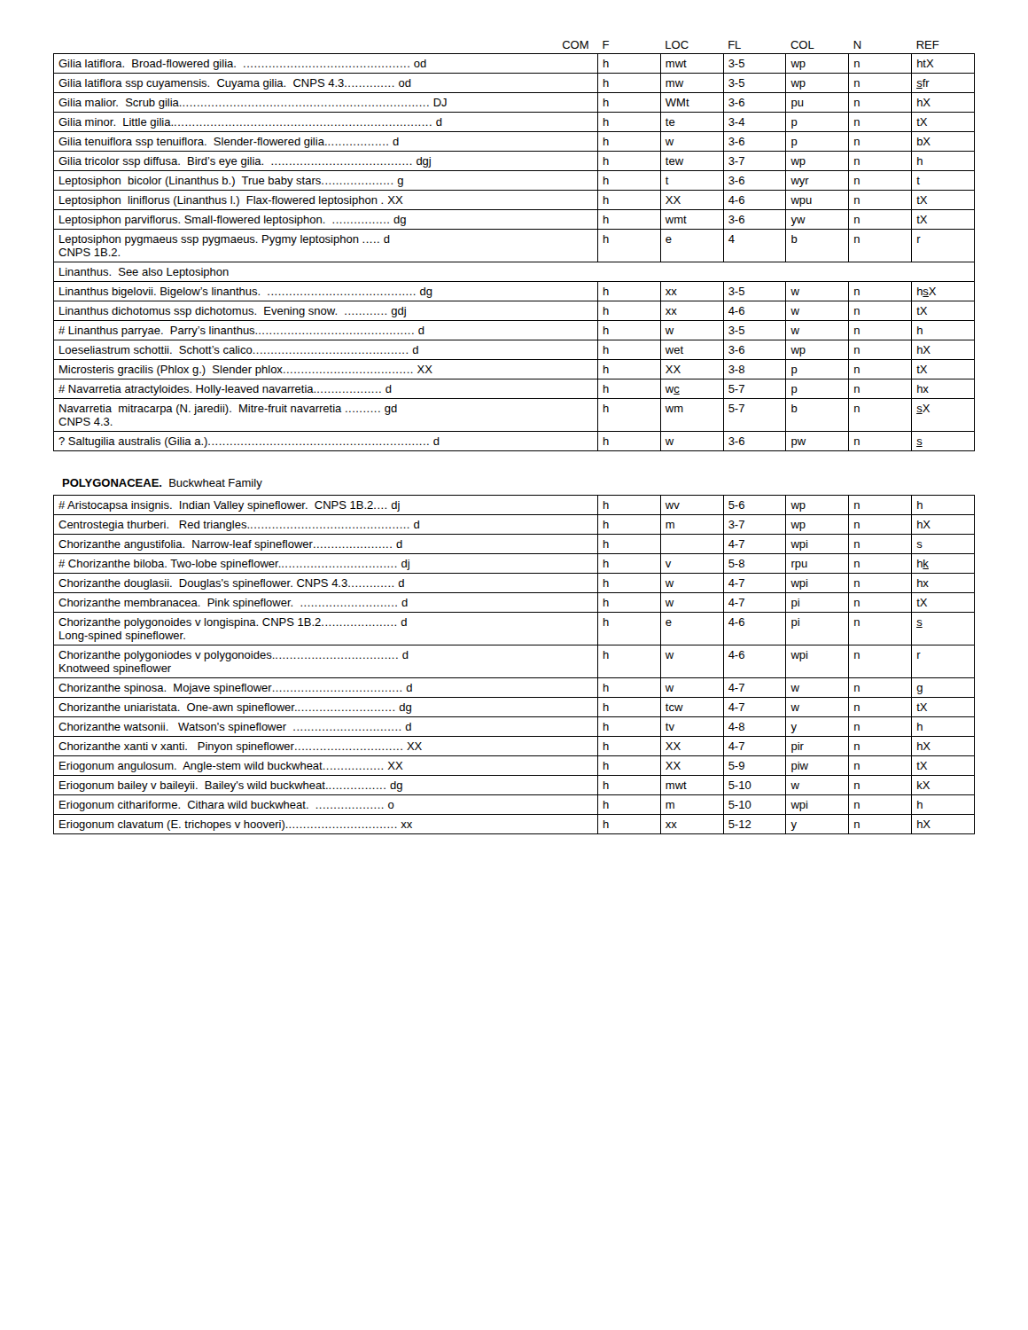| COM | F | LOC | FL | COL | N | REF |
| --- | --- | --- | --- | --- | --- | --- |
| Gilia latiflora. Broad-flowered gilia. .............................................. od | h | mwt | 3-5 | wp | n | htX |
| Gilia latiflora ssp cuyamensis. Cuyama gilia. CNPS 4.3 .............. od | h | mw | 3-5 | wp | n | s fr |
| Gilia malior. Scrub gilia. .................................................................... DJ | h | WMt | 3-6 | pu | n | hX |
| Gilia minor. Little gilia. ....................................................................... d | h | te | 3-4 | p | n | tX |
| Gilia tenuiflora ssp tenuiflora. Slender-flowered gilia. ................. d | h | w | 3-6 | p | n | bX |
| Gilia tricolor ssp diffusa. Bird’s eye gilia. ....................................... dgj | h | tew | 3-7 | wp | n | h |
| Leptosiphon bicolor (Linanthus b.) True baby stars .................... g | h | t | 3-6 | wyr | n | t |
| Leptosiphon liniflorus (Linanthus l.) Flax-flowered leptosiphon . XX | h | XX | 4-6 | wpu | n | tX |
| Leptosiphon parviflorus. Small-flowered leptosiphon. ................ dg | h | wmt | 3-6 | yw | n | tX |
| Leptosiphon pygmaeus ssp pygmaeus. Pygmy leptosiphon ..... d CNPS 1B.2. | h | e | 4 | b | n | r |
| Linanthus. See also Leptosiphon |
| Linanthus bigelovii. Bigelow’s linanthus. ......................................... dg | h | xx | 3-5 | w | n | h s X |
| Linanthus dichotomus ssp dichotomus. Evening snow. ............ gdj | h | xx | 4-6 | w | n | tX |
| # Linanthus parryae. Parry’s linanthus. ........................................... d | h | w | 3-5 | w | n | h |
| Loeseliastrum schottii. Schott’s calico ........................................... d | h | wet | 3-6 | wp | n | hX |
| Microsteris gracilis (Phlox g.) Slender phlox .................................... XX | h | XX | 3-8 | p | n | tX |
| # Navarretia atractyloides. Holly-leaved navarretia. .................. d | h | w c | 5-7 | p | n | hx |
| Navarretia mitracarpa (N. jaredii). Mitre-fruit navarretia .......... gd CNPS 4.3. | h | wm | 5-7 | b | n | s X |
| ? Saltugilia australis (Gilia a.) ............................................................. d | h | w | 3-6 | pw | n | s |
POLYGONACEAE. Buckwheat Family
| # Aristocapsa insignis. Indian Valley spineflower. CNPS 1B.2 .... dj | h | wv | 5-6 | wp | n | h |
| Centrostegia thurberi. Red triangles. ............................................ d | h | m | 3-7 | wp | n | hX |
| Chorizanthe angustifolia. Narrow-leaf spineflower ...................... d | h | | 4-7 | wpi | n | s |
| # Chorizanthe biloba. Two-lobe spineflower. ................................ dj | h | v | 5-8 | rpu | n | h k |
| Chorizanthe douglasii. Douglas's spineflower. CNPS 4.3 ............. d | h | w | 4-7 | wpi | n | hx |
| Chorizanthe membranacea. Pink spineflower. ........................... d | h | w | 4-7 | pi | n | tX |
| Chorizanthe polygonoides v longispina. CNPS 1B.2 ..................... d Long-spined spineflower. | h | e | 4-6 | pi | n | s |
| Chorizanthe polygoniodes v polygonoides. .................................. d Knotweed spineflower | h | w | 4-6 | wpi | n | r |
| Chorizanthe spinosa. Mojave spineflower .................................... d | h | w | 4-7 | w | n | g |
| Chorizanthe uniaristata. One-awn spineflower. ........................... dg | h | tcw | 4-7 | w | n | tX |
| Chorizanthe watsonii. Watson's spineflower .............................. d | h | tv | 4-8 | y | n | h |
| Chorizanthe xanti v xanti. Pinyon spineflower .............................. XX | h | XX | 4-7 | pir | n | hX |
| Eriogonum angulosum. Angle-stem wild buckwheat ................. XX | h | XX | 5-9 | piw | n | tX |
| Eriogonum bailey v baileyii. Bailey's wild buckwheat. ................ dg | h | mwt | 5-10 | w | n | kX |
| Eriogonum cithariforme. Cithara wild buckwheat. ................... o | h | m | 5-10 | wpi | n | h |
| Eriogonum clavatum (E. trichopes v hooveri). .............................. xx | h | xx | 5-12 | y | n | hX |